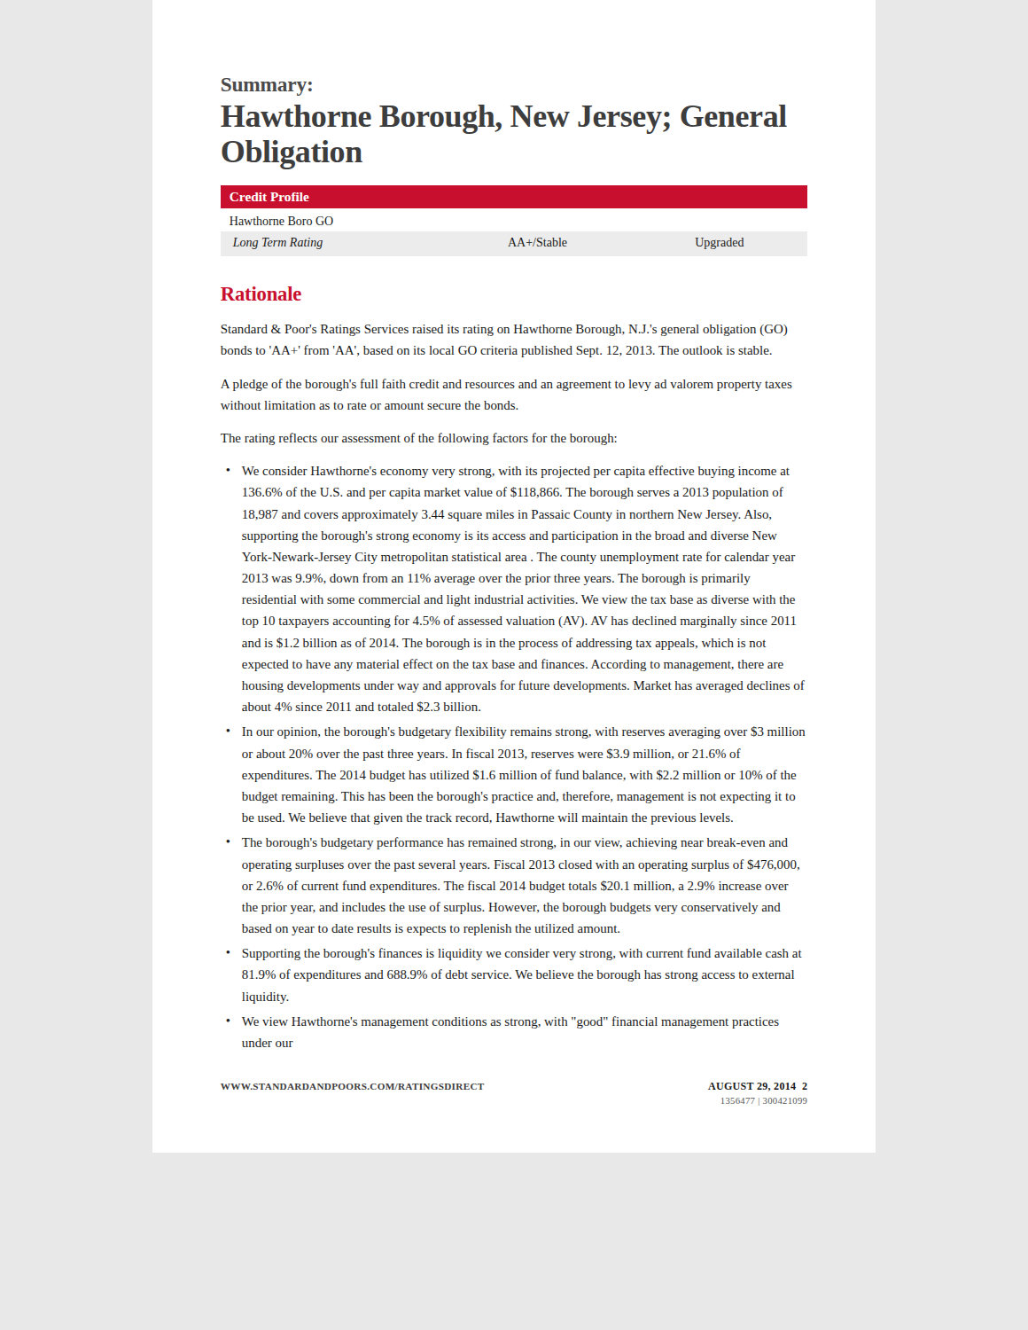Summary:
Hawthorne Borough, New Jersey; General
Obligation
Credit Profile
| Hawthorne Boro GO | | |
| Long Term Rating | AA+/Stable | Upgraded |
Rationale
Standard & Poor's Ratings Services raised its rating on Hawthorne Borough, N.J.'s general obligation (GO) bonds to 'AA+' from 'AA', based on its local GO criteria published Sept. 12, 2013. The outlook is stable.
A pledge of the borough's full faith credit and resources and an agreement to levy ad valorem property taxes without limitation as to rate or amount secure the bonds.
The rating reflects our assessment of the following factors for the borough:
We consider Hawthorne's economy very strong, with its projected per capita effective buying income at 136.6% of the U.S. and per capita market value of $118,866. The borough serves a 2013 population of 18,987 and covers approximately 3.44 square miles in Passaic County in northern New Jersey. Also, supporting the borough's strong economy is its access and participation in the broad and diverse New York-Newark-Jersey City metropolitan statistical area . The county unemployment rate for calendar year 2013 was 9.9%, down from an 11% average over the prior three years. The borough is primarily residential with some commercial and light industrial activities. We view the tax base as diverse with the top 10 taxpayers accounting for 4.5% of assessed valuation (AV). AV has declined marginally since 2011 and is $1.2 billion as of 2014. The borough is in the process of addressing tax appeals, which is not expected to have any material effect on the tax base and finances. According to management, there are housing developments under way and approvals for future developments. Market has averaged declines of about 4% since 2011 and totaled $2.3 billion.
In our opinion, the borough's budgetary flexibility remains strong, with reserves averaging over $3 million or about 20% over the past three years. In fiscal 2013, reserves were $3.9 million, or 21.6% of expenditures. The 2014 budget has utilized $1.6 million of fund balance, with $2.2 million or 10% of the budget remaining. This has been the borough's practice and, therefore, management is not expecting it to be used. We believe that given the track record, Hawthorne will maintain the previous levels.
The borough's budgetary performance has remained strong, in our view, achieving near break-even and operating surpluses over the past several years. Fiscal 2013 closed with an operating surplus of $476,000, or 2.6% of current fund expenditures. The fiscal 2014 budget totals $20.1 million, a 2.9% increase over the prior year, and includes the use of surplus. However, the borough budgets very conservatively and based on year to date results is expects to replenish the utilized amount.
Supporting the borough's finances is liquidity we consider very strong, with current fund available cash at 81.9% of expenditures and 688.9% of debt service. We believe the borough has strong access to external liquidity.
We view Hawthorne's management conditions as strong, with "good" financial management practices under our
WWW.STANDARDANDPOORS.COM/RATINGSDIRECT AUGUST 29, 2014 2
1356477 | 300421099